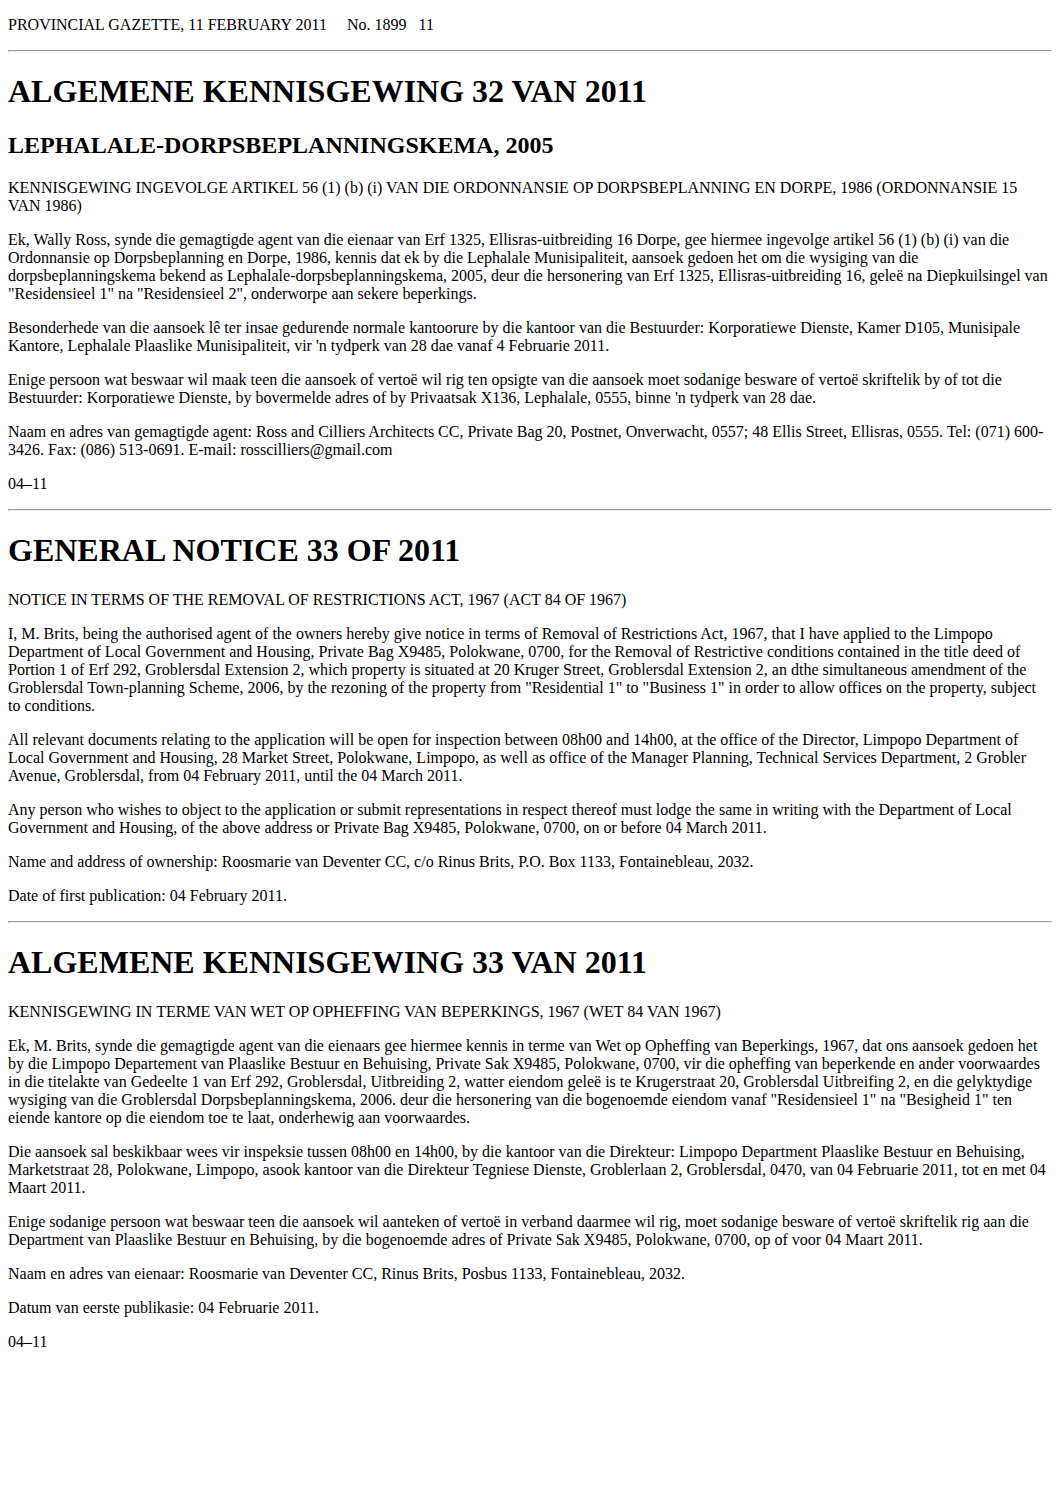PROVINCIAL GAZETTE, 11 FEBRUARY 2011 No. 1899 11
ALGEMENE KENNISGEWING 32 VAN 2011
LEPHALALE-DORPSBEPLANNINGSKEMA, 2005
KENNISGEWING INGEVOLGE ARTIKEL 56 (1) (b) (i) VAN DIE ORDONNANSIE OP DORPSBEPLANNING EN DORPE, 1986 (ORDONNANSIE 15 VAN 1986)
Ek, Wally Ross, synde die gemagtigde agent van die eienaar van Erf 1325, Ellisras-uitbreiding 16 Dorpe, gee hiermee ingevolge artikel 56 (1) (b) (i) van die Ordonnansie op Dorpsbeplanning en Dorpe, 1986, kennis dat ek by die Lephalale Munisipaliteit, aansoek gedoen het om die wysiging van die dorpsbeplanningskema bekend as Lephalale-dorpsbeplanningskema, 2005, deur die hersonering van Erf 1325, Ellisras-uitbreiding 16, geleë na Diepkuilsingel van "Residensieel 1" na "Residensieel 2", onderworpe aan sekere beperkings.
Besonderhede van die aansoek lê ter insae gedurende normale kantoorure by die kantoor van die Bestuurder: Korporatiewe Dienste, Kamer D105, Munisipale Kantore, Lephalale Plaaslike Munisipaliteit, vir 'n tydperk van 28 dae vanaf 4 Februarie 2011.
Enige persoon wat beswaar wil maak teen die aansoek of vertoë wil rig ten opsigte van die aansoek moet sodanige besware of vertoë skriftelik by of tot die Bestuurder: Korporatiewe Dienste, by bovermelde adres of by Privaatsak X136, Lephalale, 0555, binne 'n tydperk van 28 dae.
Naam en adres van gemagtigde agent: Ross and Cilliers Architects CC, Private Bag 20, Postnet, Onverwacht, 0557; 48 Ellis Street, Ellisras, 0555. Tel: (071) 600-3426. Fax: (086) 513-0691. E-mail: rosscilliers@gmail.com
04–11
GENERAL NOTICE 33 OF 2011
NOTICE IN TERMS OF THE REMOVAL OF RESTRICTIONS ACT, 1967 (ACT 84 OF 1967)
I, M. Brits, being the authorised agent of the owners hereby give notice in terms of Removal of Restrictions Act, 1967, that I have applied to the Limpopo Department of Local Government and Housing, Private Bag X9485, Polokwane, 0700, for the Removal of Restrictive conditions contained in the title deed of Portion 1 of Erf 292, Groblersdal Extension 2, which property is situated at 20 Kruger Street, Groblersdal Extension 2, an dthe simultaneous amendment of the Groblersdal Town-planning Scheme, 2006, by the rezoning of the property from "Residential 1" to "Business 1" in order to allow offices on the property, subject to conditions.
All relevant documents relating to the application will be open for inspection between 08h00 and 14h00, at the office of the Director, Limpopo Department of Local Government and Housing, 28 Market Street, Polokwane, Limpopo, as well as office of the Manager Planning, Technical Services Department, 2 Grobler Avenue, Groblersdal, from 04 February 2011, until the 04 March 2011.
Any person who wishes to object to the application or submit representations in respect thereof must lodge the same in writing with the Department of Local Government and Housing, of the above address or Private Bag X9485, Polokwane, 0700, on or before 04 March 2011.
Name and address of ownership: Roosmarie van Deventer CC, c/o Rinus Brits, P.O. Box 1133, Fontainebleau, 2032.
Date of first publication: 04 February 2011.
ALGEMENE KENNISGEWING 33 VAN 2011
KENNISGEWING IN TERME VAN WET OP OPHEFFING VAN BEPERKINGS, 1967 (WET 84 VAN 1967)
Ek, M. Brits, synde die gemagtigde agent van die eienaars gee hiermee kennis in terme van Wet op Opheffing van Beperkings, 1967, dat ons aansoek gedoen het by die Limpopo Departement van Plaaslike Bestuur en Behuising, Private Sak X9485, Polokwane, 0700, vir die opheffing van beperkende en ander voorwaardes in die titelakte van Gedeelte 1 van Erf 292, Groblersdal, Uitbreiding 2, watter eiendom geleë is te Krugerstraat 20, Groblersdal Uitbreifing 2, en die gelyktydige wysiging van die Groblersdal Dorpsbeplanningskema, 2006. deur die hersonering van die bogenoemde eiendom vanaf "Residensieel 1" na "Besigheid 1" ten eiende kantore op die eiendom toe te laat, onderhewig aan voorwaardes.
Die aansoek sal beskikbaar wees vir inspeksie tussen 08h00 en 14h00, by die kantoor van die Direkteur: Limpopo Department Plaaslike Bestuur en Behuising, Marketstraat 28, Polokwane, Limpopo, asook kantoor van die Direkteur Tegniese Dienste, Groblerlaan 2, Groblersdal, 0470, van 04 Februarie 2011, tot en met 04 Maart 2011.
Enige sodanige persoon wat beswaar teen die aansoek wil aanteken of vertoë in verband daarmee wil rig, moet sodanige besware of vertoë skriftelik rig aan die Department van Plaaslike Bestuur en Behuising, by die bogenoemde adres of Private Sak X9485, Polokwane, 0700, op of voor 04 Maart 2011.
Naam en adres van eienaar: Roosmarie van Deventer CC, Rinus Brits, Posbus 1133, Fontainebleau, 2032.
Datum van eerste publikasie: 04 Februarie 2011.
04–11